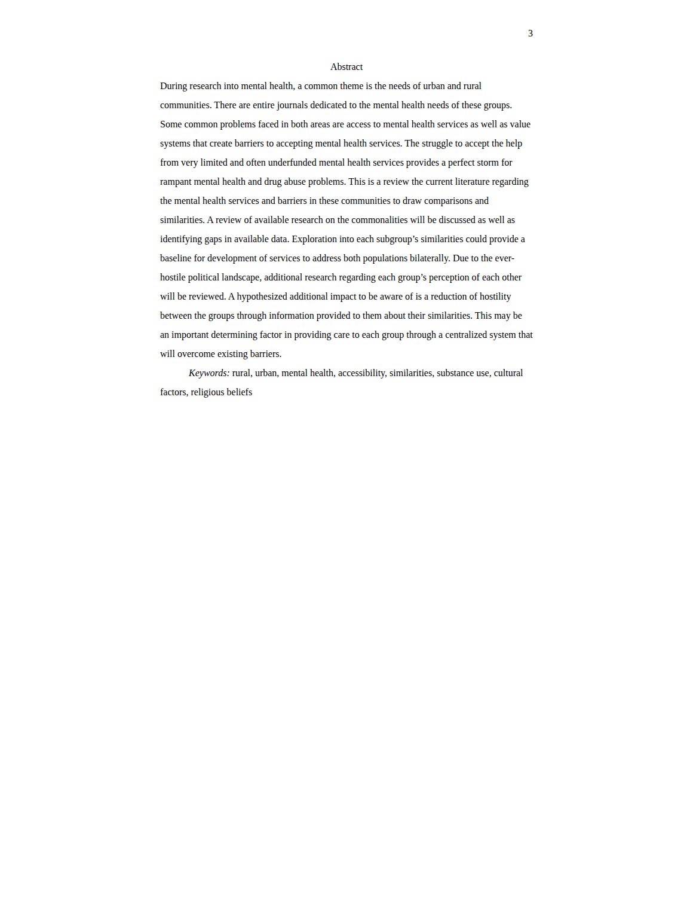3
Abstract
During research into mental health, a common theme is the needs of urban and rural communities. There are entire journals dedicated to the mental health needs of these groups. Some common problems faced in both areas are access to mental health services as well as value systems that create barriers to accepting mental health services. The struggle to accept the help from very limited and often underfunded mental health services provides a perfect storm for rampant mental health and drug abuse problems. This is a review the current literature regarding the mental health services and barriers in these communities to draw comparisons and similarities. A review of available research on the commonalities will be discussed as well as identifying gaps in available data. Exploration into each subgroup’s similarities could provide a baseline for development of services to address both populations bilaterally. Due to the ever-hostile political landscape, additional research regarding each group’s perception of each other will be reviewed. A hypothesized additional impact to be aware of is a reduction of hostility between the groups through information provided to them about their similarities. This may be an important determining factor in providing care to each group through a centralized system that will overcome existing barriers.
Keywords: rural, urban, mental health, accessibility, similarities, substance use, cultural factors, religious beliefs